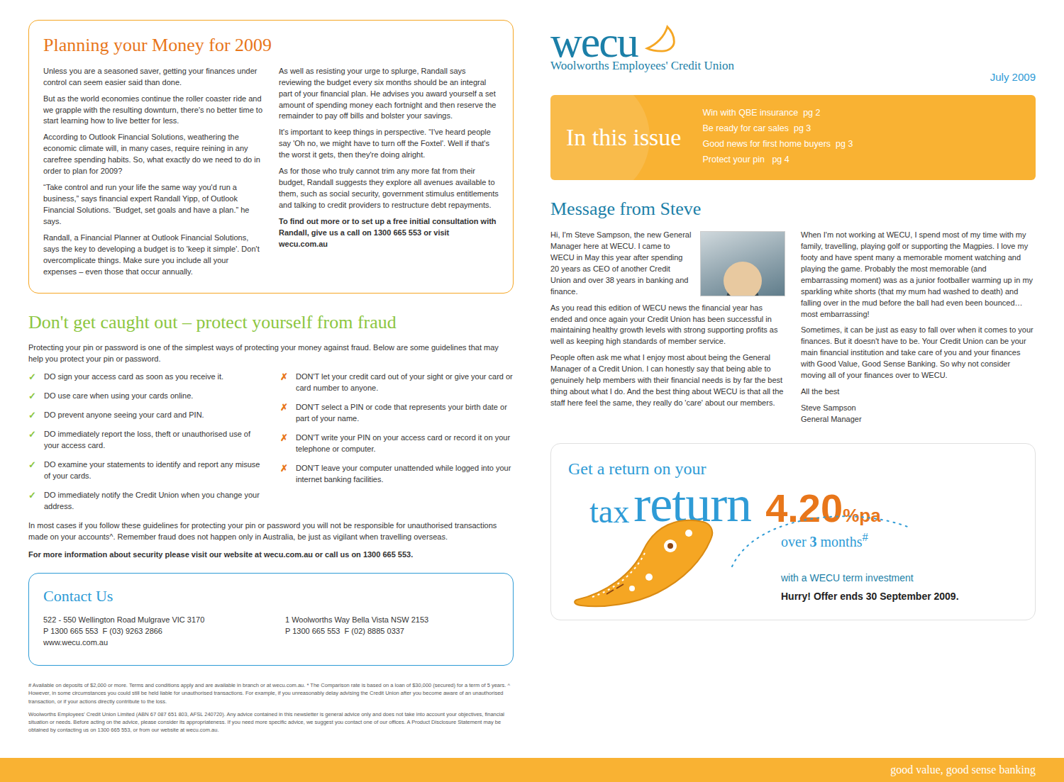Planning your Money for 2009
Unless you are a seasoned saver, getting your finances under control can seem easier said than done.
But as the world economies continue the roller coaster ride and we grapple with the resulting downturn, there's no better time to start learning how to live better for less.
According to Outlook Financial Solutions, weathering the economic climate will, in many cases, require reining in any carefree spending habits. So, what exactly do we need to do in order to plan for 2009?
“Take control and run your life the same way you'd run a business,” says financial expert Randall Yipp, of Outlook Financial Solutions. “Budget, set goals and have a plan.” he says.
Randall, a Financial Planner at Outlook Financial Solutions, says the key to developing a budget is to 'keep it simple'. Don't overcomplicate things. Make sure you include all your expenses – even those that occur annually.
As well as resisting your urge to splurge, Randall says reviewing the budget every six months should be an integral part of your financial plan. He advises you award yourself a set amount of spending money each fortnight and then reserve the remainder to pay off bills and bolster your savings.
It's important to keep things in perspective. “I've heard people say 'Oh no, we might have to turn off the Foxtel'. Well if that's the worst it gets, then they're doing alright.
As for those who truly cannot trim any more fat from their budget, Randall suggests they explore all avenues available to them, such as social security, government stimulus entitlements and talking to credit providers to restructure debt repayments.
To find out more or to set up a free initial consultation with Randall, give us a call on 1300 665 553 or visit wecu.com.au
Don't get caught out – protect yourself from fraud
Protecting your pin or password is one of the simplest ways of protecting your money against fraud. Below are some guidelines that may help you protect your pin or password.
✓DO sign your access card as soon as you receive it.
✓DO use care when using your cards online.
✓DO prevent anyone seeing your card and PIN.
✓DO immediately report the loss, theft or unauthorised use of your access card.
✓DO examine your statements to identify and report any misuse of your cards.
✓DO immediately notify the Credit Union when you change your address.
✗DON'T let your credit card out of your sight or give your card or card number to anyone.
✗DON'T select a PIN or code that represents your birth date or part of your name.
✗DON'T write your PIN on your access card or record it on your telephone or computer.
✗DON'T leave your computer unattended while logged into your internet banking facilities.
In most cases if you follow these guidelines for protecting your pin or password you will not be responsible for unauthorised transactions made on your accounts^. Remember fraud does not happen only in Australia, be just as vigilant when travelling overseas.
For more information about security please visit our website at wecu.com.au or call us on 1300 665 553.
Contact Us
522 - 550 Wellington Road Mulgrave VIC 3170
P 1300 665 553 F (03) 9263 2866
www.wecu.com.au
1 Woolworths Way Bella Vista NSW 2153
P 1300 665 553 F (02) 8885 0337
# Available on deposits of $2,000 or more. Terms and conditions apply and are available in branch or at wecu.com.au. * The Comparison rate is based on a loan of $30,000 (secured) for a term of 5 years. ^ However, in some circumstances you could still be held liable for unauthorised transactions. For example, if you unreasonably delay advising the Credit Union after you become aware of an unauthorised transaction, or if your actions directly contribute to the loss.
Woolworths Employees' Credit Union Limited (ABN 67 087 651 803, AFSL 240720). Any advice contained in this newsletter is general advice only and does not take into account your objectives, financial situation or needs. Before acting on the advice, please consider its appropriateness. If you need more specific advice, we suggest you contact one of our offices. A Product Disclosure Statement may be obtained by contacting us on 1300 665 553, or from our website at wecu.com.au.
wecu
Woolworths Employees' Credit Union
July 2009
In this issue
Win with QBE insurance pg 2
Be ready for car sales pg 3
Good news for first home buyers pg 3
Protect your pin pg 4
Message from Steve
Hi, I'm Steve Sampson, the new General Manager here at WECU. I came to WECU in May this year after spending 20 years as CEO of another Credit Union and over 38 years in banking and finance.
As you read this edition of WECU news the financial year has ended and once again your Credit Union has been successful in maintaining healthy growth levels with strong supporting profits as well as keeping high standards of member service.
People often ask me what I enjoy most about being the General Manager of a Credit Union. I can honestly say that being able to genuinely help members with their financial needs is by far the best thing about what I do. And the best thing about WECU is that all the staff here feel the same, they really do 'care' about our members.
When I'm not working at WECU, I spend most of my time with my family, travelling, playing golf or supporting the Magpies. I love my footy and have spent many a memorable moment watching and playing the game. Probably the most memorable (and embarrassing moment) was as a junior footballer warming up in my sparkling white shorts (that my mum had washed to death) and falling over in the mud before the ball had even been bounced…most embarrassing!
Sometimes, it can be just as easy to fall over when it comes to your finances. But it doesn't have to be. Your Credit Union can be your main financial institution and take care of you and your finances with Good Value, Good Sense Banking. So why not consider moving all of your finances over to WECU.
All the best
Steve Sampson
General Manager
Get a return on your
tax return 4.20%pa
over 3 months#
with a WECU term investment
Hurry! Offer ends 30 September 2009.
good value, good sense banking